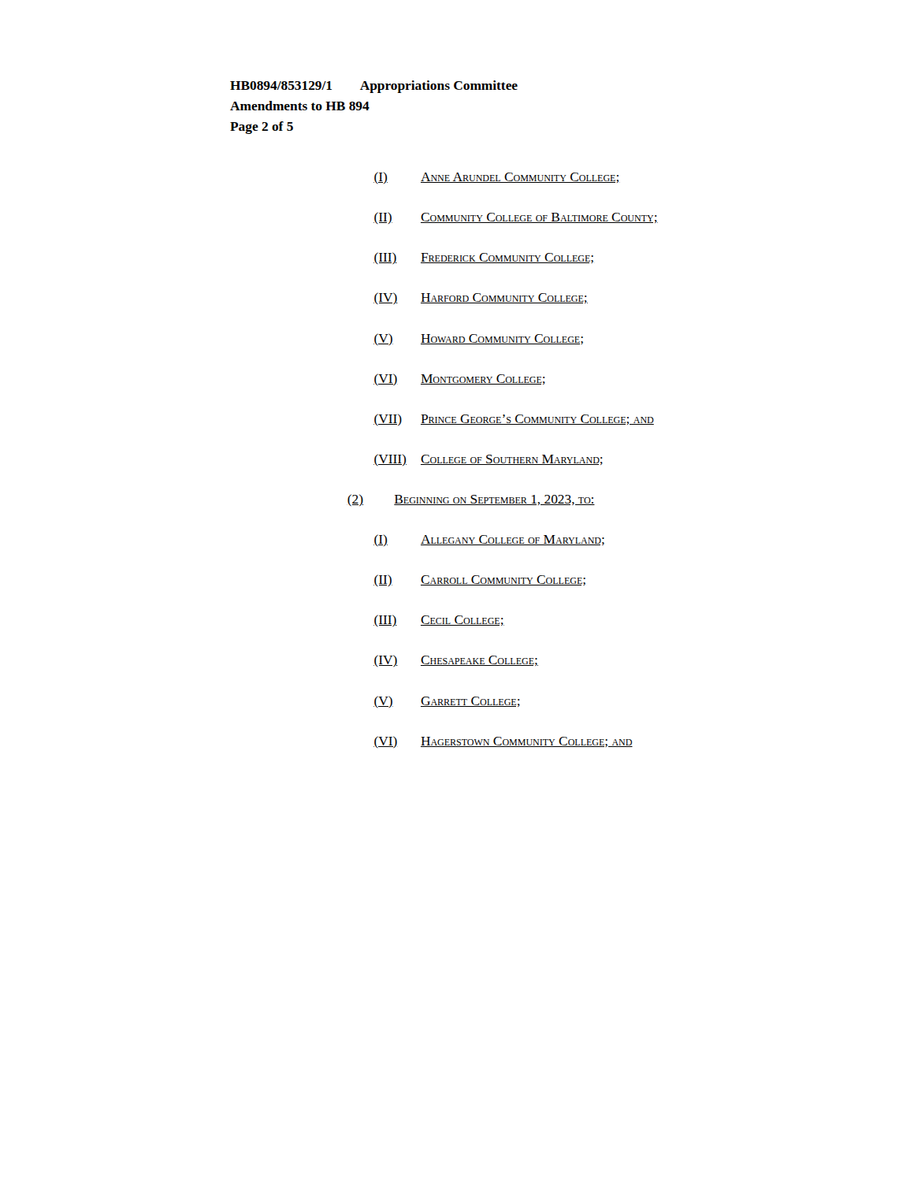HB0894/853129/1 Appropriations Committee
Amendments to HB 894
Page 2 of 5
(I) Anne Arundel Community College;
(II) Community College of Baltimore County;
(III) Frederick Community College;
(IV) Harford Community College;
(V) Howard Community College;
(VI) Montgomery College;
(VII) Prince George’s Community College; and
(VIII) College of Southern Maryland;
(2) Beginning on September 1, 2023, to:
(I) Allegany College of Maryland;
(II) Carroll Community College;
(III) Cecil College;
(IV) Chesapeake College;
(V) Garrett College;
(VI) Hagerstown Community College; and